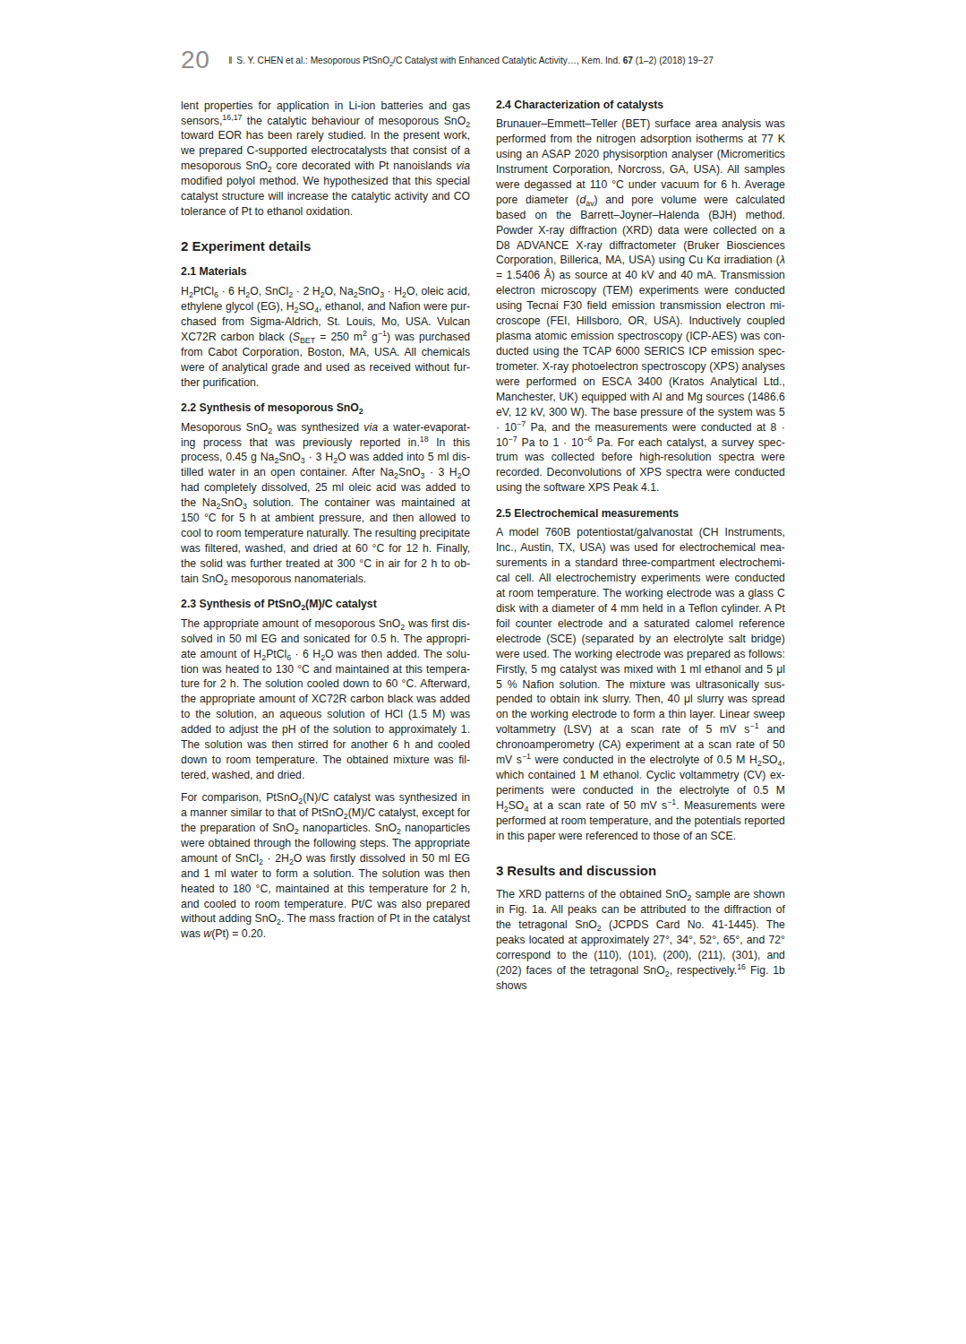20
‖ S. Y. CHEN et al.: Mesoporous PtSnO2/C Catalyst with Enhanced Catalytic Activity…, Kem. Ind. 67 (1–2) (2018) 19−27
lent properties for application in Li-ion batteries and gas sensors,16,17 the catalytic behaviour of mesoporous SnO2 toward EOR has been rarely studied. In the present work, we prepared C-supported electrocatalysts that consist of a mesoporous SnO2 core decorated with Pt nanoislands via modified polyol method. We hypothesized that this special catalyst structure will increase the catalytic activity and CO tolerance of Pt to ethanol oxidation.
2 Experiment details
2.1 Materials
H2PtCl6 · 6 H2O, SnCl2 · 2 H2O, Na2SnO3 · H2O, oleic acid, ethylene glycol (EG), H2SO4, ethanol, and Nafion were purchased from Sigma-Aldrich, St. Louis, Mo, USA. Vulcan XC72R carbon black (SBET = 250 m2 g−1) was purchased from Cabot Corporation, Boston, MA, USA. All chemicals were of analytical grade and used as received without further purification.
2.2 Synthesis of mesoporous SnO2
Mesoporous SnO2 was synthesized via a water-evaporating process that was previously reported in.18 In this process, 0.45 g Na2SnO3 · 3 H2O was added into 5 ml distilled water in an open container. After Na2SnO3 · 3 H2O had completely dissolved, 25 ml oleic acid was added to the Na2SnO3 solution. The container was maintained at 150 °C for 5 h at ambient pressure, and then allowed to cool to room temperature naturally. The resulting precipitate was filtered, washed, and dried at 60 °C for 12 h. Finally, the solid was further treated at 300 °C in air for 2 h to obtain SnO2 mesoporous nanomaterials.
2.3 Synthesis of PtSnO2(M)/C catalyst
The appropriate amount of mesoporous SnO2 was first dissolved in 50 ml EG and sonicated for 0.5 h. The appropriate amount of H2PtCl6 · 6 H2O was then added. The solution was heated to 130 °C and maintained at this temperature for 2 h. The solution cooled down to 60 °C. Afterward, the appropriate amount of XC72R carbon black was added to the solution, an aqueous solution of HCl (1.5 M) was added to adjust the pH of the solution to approximately 1. The solution was then stirred for another 6 h and cooled down to room temperature. The obtained mixture was filtered, washed, and dried.
For comparison, PtSnO2(N)/C catalyst was synthesized in a manner similar to that of PtSnO2(M)/C catalyst, except for the preparation of SnO2 nanoparticles. SnO2 nanoparticles were obtained through the following steps. The appropriate amount of SnCl2 · 2H2O was firstly dissolved in 50 ml EG and 1 ml water to form a solution. The solution was then heated to 180 °C, maintained at this temperature for 2 h, and cooled to room temperature. Pt/C was also prepared without adding SnO2. The mass fraction of Pt in the catalyst was w(Pt) = 0.20.
2.4 Characterization of catalysts
Brunauer–Emmett–Teller (BET) surface area analysis was performed from the nitrogen adsorption isotherms at 77 K using an ASAP 2020 physisorption analyser (Micromeritics Instrument Corporation, Norcross, GA, USA). All samples were degassed at 110 °C under vacuum for 6 h. Average pore diameter (dav) and pore volume were calculated based on the Barrett–Joyner–Halenda (BJH) method. Powder X-ray diffraction (XRD) data were collected on a D8 ADVANCE X-ray diffractometer (Bruker Biosciences Corporation, Billerica, MA, USA) using Cu Kα irradiation (λ = 1.5406 Å) as source at 40 kV and 40 mA. Transmission electron microscopy (TEM) experiments were conducted using Tecnai F30 field emission transmission electron microscope (FEI, Hillsboro, OR, USA). Inductively coupled plasma atomic emission spectroscopy (ICP-AES) was conducted using the TCAP 6000 SERICS ICP emission spectrometer. X-ray photoelectron spectroscopy (XPS) analyses were performed on ESCA 3400 (Kratos Analytical Ltd., Manchester, UK) equipped with Al and Mg sources (1486.6 eV, 12 kV, 300 W). The base pressure of the system was 5 · 10−7 Pa, and the measurements were conducted at 8 · 10−7 Pa to 1 · 10−6 Pa. For each catalyst, a survey spectrum was collected before high-resolution spectra were recorded. Deconvolutions of XPS spectra were conducted using the software XPS Peak 4.1.
2.5 Electrochemical measurements
A model 760B potentiostat/galvanostat (CH Instruments, Inc., Austin, TX, USA) was used for electrochemical measurements in a standard three-compartment electrochemical cell. All electrochemistry experiments were conducted at room temperature. The working electrode was a glass C disk with a diameter of 4 mm held in a Teflon cylinder. A Pt foil counter electrode and a saturated calomel reference electrode (SCE) (separated by an electrolyte salt bridge) were used. The working electrode was prepared as follows: Firstly, 5 mg catalyst was mixed with 1 ml ethanol and 5 μl 5 % Nafion solution. The mixture was ultrasonically suspended to obtain ink slurry. Then, 40 μl slurry was spread on the working electrode to form a thin layer. Linear sweep voltammetry (LSV) at a scan rate of 5 mV s−1 and chronoamperometry (CA) experiment at a scan rate of 50 mV s−1 were conducted in the electrolyte of 0.5 M H2SO4, which contained 1 M ethanol. Cyclic voltammetry (CV) experiments were conducted in the electrolyte of 0.5 M H2SO4 at a scan rate of 50 mV s−1. Measurements were performed at room temperature, and the potentials reported in this paper were referenced to those of an SCE.
3 Results and discussion
The XRD patterns of the obtained SnO2 sample are shown in Fig. 1a. All peaks can be attributed to the diffraction of the tetragonal SnO2 (JCPDS Card No. 41-1445). The peaks located at approximately 27°, 34°, 52°, 65°, and 72° correspond to the (110), (101), (200), (211), (301), and (202) faces of the tetragonal SnO2, respectively.16 Fig. 1b shows